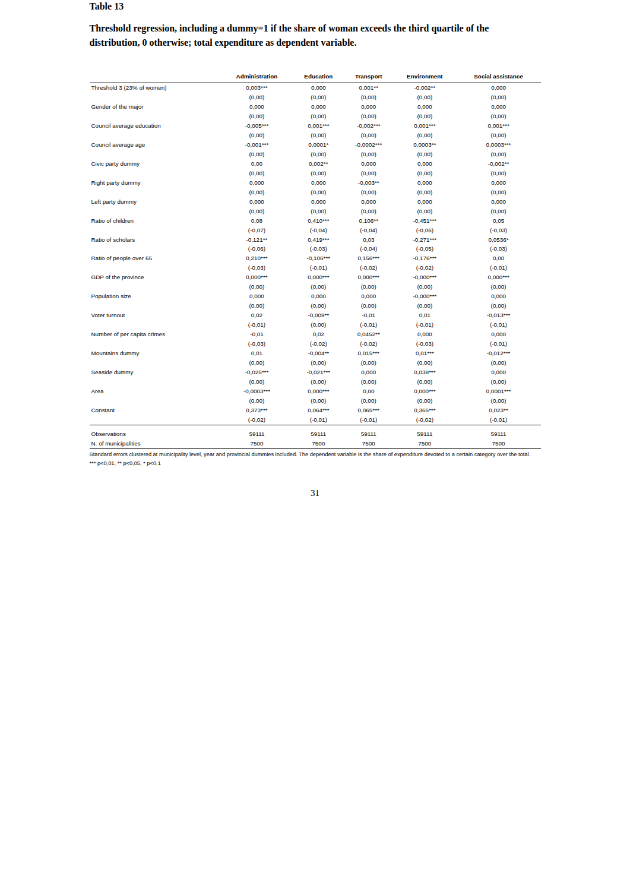Table 13
Threshold regression, including a dummy=1 if the share of woman exceeds the third quartile of the distribution, 0 otherwise; total expenditure as dependent variable.
| | Administration | Education | Transport | Environment | Social assistance |
| --- | --- | --- | --- | --- | --- |
| Threshold 3 (23% of women) | 0,003*** | 0,000 | 0,001** | -0,002** | 0,000 |
| | (0,00) | (0,00) | (0,00) | (0,00) | (0,00) |
| Gender of the major | 0,000 | 0,000 | 0,000 | 0,000 | 0,000 |
| | (0,00) | (0,00) | (0,00) | (0,00) | (0,00) |
| Council average education | -0,005*** | 0,001*** | -0,002*** | 0,001*** | 0,001*** |
| | (0,00) | (0,00) | (0,00) | (0,00) | (0,00) |
| Council average age | -0,001*** | 0,0001* | -0,0002*** | 0,0003** | 0,0003*** |
| | (0,00) | (0,00) | (0,00) | (0,00) | (0,00) |
| Civic party dummy | 0,00 | 0,002** | 0,000 | 0,000 | -0,002** |
| | (0,00) | (0,00) | (0,00) | (0,00) | (0,00) |
| Right party dummy | 0,000 | 0,000 | -0,003** | 0,000 | 0,000 |
| | (0,00) | (0,00) | (0,00) | (0,00) | (0,00) |
| Left party dummy | 0,000 | 0,000 | 0,000 | 0,000 | 0,000 |
| | (0,00) | (0,00) | (0,00) | (0,00) | (0,00) |
| Ratio of children | 0,08 | 0,410*** | 0,106** | -0,451*** | 0,05 |
| | (-0,07) | (-0,04) | (-0,04) | (-0,06) | (-0,03) |
| Ratio of scholars | -0,121** | 0,419*** | 0,03 | -0,271*** | 0,0536* |
| | (-0,06) | (-0,03) | (-0,04) | (-0,05) | (-0,03) |
| Ratio of people over 65 | 0,210*** | -0,106*** | 0,156*** | -0,176*** | 0,00 |
| | (-0,03) | (-0,01) | (-0,02) | (-0,02) | (-0,01) |
| GDP of the province | 0,000*** | 0,000*** | 0,000*** | -0,000*** | 0,000*** |
| | (0,00) | (0,00) | (0,00) | (0,00) | (0,00) |
| Population size | 0,000 | 0,000 | 0,000 | -0,000*** | 0,000 |
| | (0,00) | (0,00) | (0,00) | (0,00) | (0,00) |
| Voter turnout | 0,02 | -0,009** | -0,01 | 0,01 | -0,013*** |
| | (-0,01) | (0,00) | (-0,01) | (-0,01) | (-0,01) |
| Number of per capita crimes | -0,01 | 0,02 | 0,0452** | 0,000 | 0,000 |
| | (-0,03) | (-0,02) | (-0,02) | (-0,03) | (-0,01) |
| Mountains dummy | 0,01 | -0,004** | 0,015*** | 0,01*** | -0,012*** |
| | (0,00) | (0,00) | (0,00) | (0,00) | (0,00) |
| Seaside dummy | -0,025*** | -0,021*** | 0,000 | 0,038*** | 0,000 |
| | (0,00) | (0,00) | (0,00) | (0,00) | (0,00) |
| Area | -0,0003*** | 0,000*** | 0,00 | 0,000*** | 0,0001*** |
| | (0,00) | (0,00) | (0,00) | (0,00) | (0,00) |
| Constant | 0,373*** | 0,064*** | 0,065*** | 0,365*** | 0,023** |
| | (-0,02) | (-0,01) | (-0,01) | (-0,02) | (-0,01) |
| Observations | 59111 | 59111 | 59111 | 59111 | 59111 |
| N. of municipalities | 7500 | 7500 | 7500 | 7500 | 7500 |
Standard errors clustered at municipality level, year and provincial dummies included. The dependent variable is the share of expenditure devoted to a certain category over the total.
*** p<0,01, ** p<0,05, * p<0,1
31